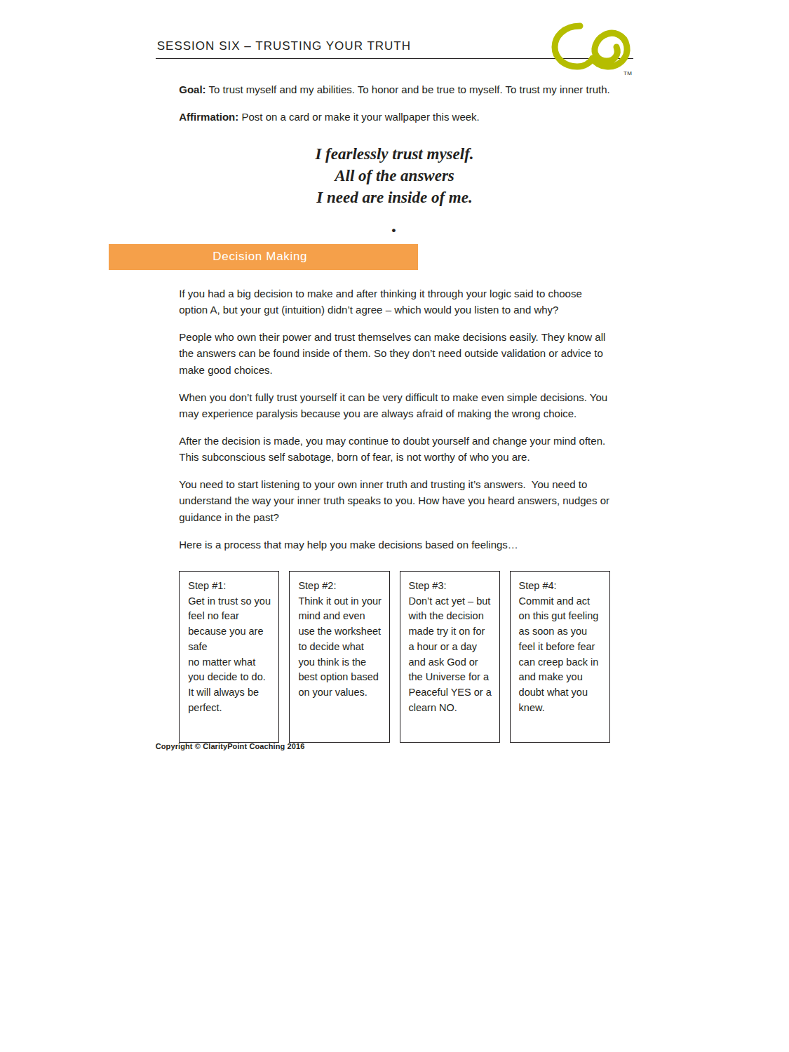SESSION SIX – TRUSTING YOUR TRUTH
TM
Goal: To trust myself and my abilities. To honor and be true to myself. To trust my inner truth.
Affirmation: Post on a card or make it your wallpaper this week.
I fearlessly trust myself.
All of the answers
I need are inside of me. .
Decision Making
If you had a big decision to make and after thinking it through your logic said to choose option A, but your gut (intuition) didn’t agree – which would you listen to and why?
People who own their power and trust themselves can make decisions easily. They know all the answers can be found inside of them. So they don’t need outside validation or advice to make good choices.
When you don’t fully trust yourself it can be very difficult to make even simple decisions. You may experience paralysis because you are always afraid of making the wrong choice.
After the decision is made, you may continue to doubt yourself and change your mind often. This subconscious self sabotage, born of fear, is not worthy of who you are.
You need to start listening to your own inner truth and trusting it’s answers. You need to understand the way your inner truth speaks to you. How have you heard answers, nudges or guidance in the past?
Here is a process that may help you make decisions based on feelings…
Step #1: Get in trust so you feel no fear because you are safe
no matter what
you decide to do.
It will always be perfect.
Step #2: Think it out in your mind and even use the worksheet to decide what you think is the best option based on your values.
Step #3: Don’t act yet – but with the decision made try it on for a hour or a day and ask God or the Universe for a Peaceful YES or a clearn NO.
Step #4: Commit and act on this gut feeling as soon as you feel it before fear can creep back in and make you doubt what you knew.
Copyright © ClarityPoint Coaching 2016